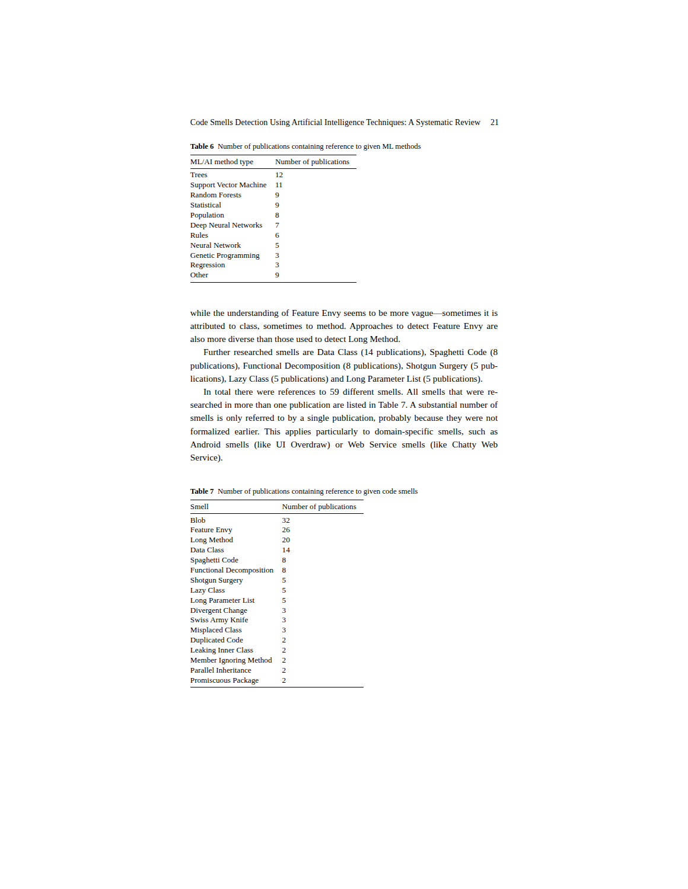Code Smells Detection Using Artificial Intelligence Techniques: A Systematic Review 21
Table 6 Number of publications containing reference to given ML methods
| ML/AI method type | Number of publications |
| --- | --- |
| Trees | 12 |
| Support Vector Machine | 11 |
| Random Forests | 9 |
| Statistical | 9 |
| Population | 8 |
| Deep Neural Networks | 7 |
| Rules | 6 |
| Neural Network | 5 |
| Genetic Programming | 3 |
| Regression | 3 |
| Other | 9 |
while the understanding of Feature Envy seems to be more vague—sometimes it is attributed to class, sometimes to method. Approaches to detect Feature Envy are also more diverse than those used to detect Long Method.
Further researched smells are Data Class (14 publications), Spaghetti Code (8 publications), Functional Decomposition (8 publications), Shotgun Surgery (5 publications), Lazy Class (5 publications) and Long Parameter List (5 publications).
In total there were references to 59 different smells. All smells that were researched in more than one publication are listed in Table 7. A substantial number of smells is only referred to by a single publication, probably because they were not formalized earlier. This applies particularly to domain-specific smells, such as Android smells (like UI Overdraw) or Web Service smells (like Chatty Web Service).
Table 7 Number of publications containing reference to given code smells
| Smell | Number of publications |
| --- | --- |
| Blob | 32 |
| Feature Envy | 26 |
| Long Method | 20 |
| Data Class | 14 |
| Spaghetti Code | 8 |
| Functional Decomposition | 8 |
| Shotgun Surgery | 5 |
| Lazy Class | 5 |
| Long Parameter List | 5 |
| Divergent Change | 3 |
| Swiss Army Knife | 3 |
| Misplaced Class | 3 |
| Duplicated Code | 2 |
| Leaking Inner Class | 2 |
| Member Ignoring Method | 2 |
| Parallel Inheritance | 2 |
| Promiscuous Package | 2 |